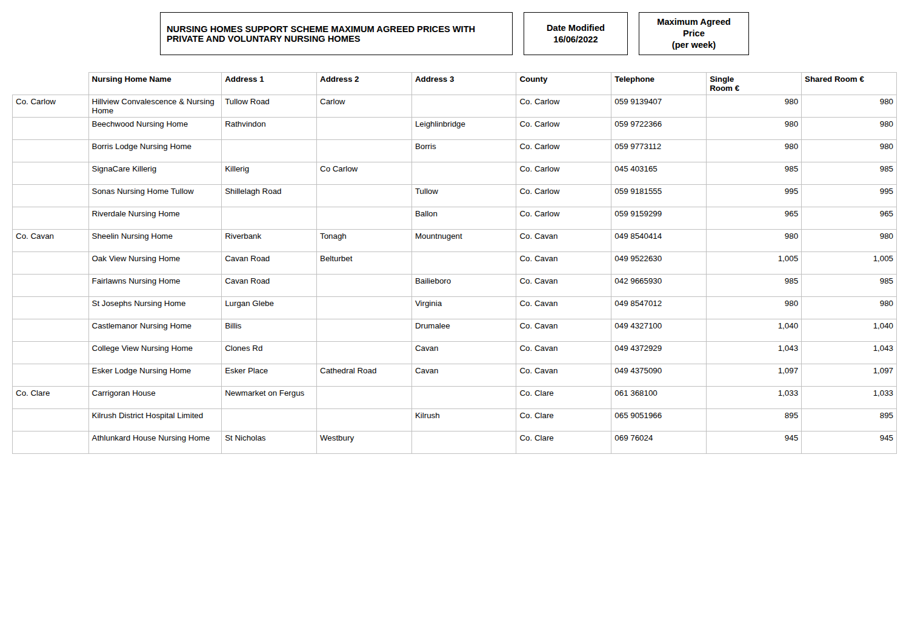NURSING HOMES SUPPORT SCHEME MAXIMUM AGREED PRICES WITH PRIVATE AND VOLUNTARY NURSING HOMES
Date Modified 16/06/2022
Maximum Agreed Price(per week)
| | Nursing Home Name | Address 1 | Address 2 | Address 3 | County | Telephone | Single Room € | Shared Room € |
| --- | --- | --- | --- | --- | --- | --- | --- | --- |
| Co. Carlow | Hillview Convalescence & Nursing Home | Tullow Road | Carlow | | Co. Carlow | 059 9139407 | 980 | 980 |
| | Beechwood Nursing Home | Rathvindon | | Leighlinbridge | Co. Carlow | 059 9722366 | 980 | 980 |
| | Borris Lodge Nursing Home | | | Borris | Co. Carlow | 059 9773112 | 980 | 980 |
| | SignaCare Killerig | Killerig | Co Carlow | | Co. Carlow | 045 403165 | 985 | 985 |
| | Sonas Nursing Home Tullow | Shillelagh Road | | Tullow | Co. Carlow | 059 9181555 | 995 | 995 |
| | Riverdale Nursing Home | | | Ballon | Co. Carlow | 059 9159299 | 965 | 965 |
| Co. Cavan | Sheelin Nursing Home | Riverbank | Tonagh | Mountnugent | Co. Cavan | 049 8540414 | 980 | 980 |
| | Oak View Nursing Home | Cavan Road | Belturbet | | Co. Cavan | 049 9522630 | 1,005 | 1,005 |
| | Fairlawns Nursing Home | Cavan Road | | Bailieboro | Co. Cavan | 042 9665930 | 985 | 985 |
| | St Josephs Nursing Home | Lurgan Glebe | | Virginia | Co. Cavan | 049 8547012 | 980 | 980 |
| | Castlemanor Nursing Home | Billis | | Drumalee | Co. Cavan | 049 4327100 | 1,040 | 1,040 |
| | College View Nursing Home | Clones Rd | | Cavan | Co. Cavan | 049 4372929 | 1,043 | 1,043 |
| | Esker Lodge Nursing Home | Esker Place | Cathedral Road | Cavan | Co. Cavan | 049 4375090 | 1,097 | 1,097 |
| Co. Clare | Carrigoran House | Newmarket on Fergus | | | Co. Clare | 061 368100 | 1,033 | 1,033 |
| | Kilrush District Hospital Limited | | | Kilrush | Co. Clare | 065 9051966 | 895 | 895 |
| | Athlunkard House Nursing Home | St Nicholas | Westbury | | Co. Clare | 069 76024 | 945 | 945 |